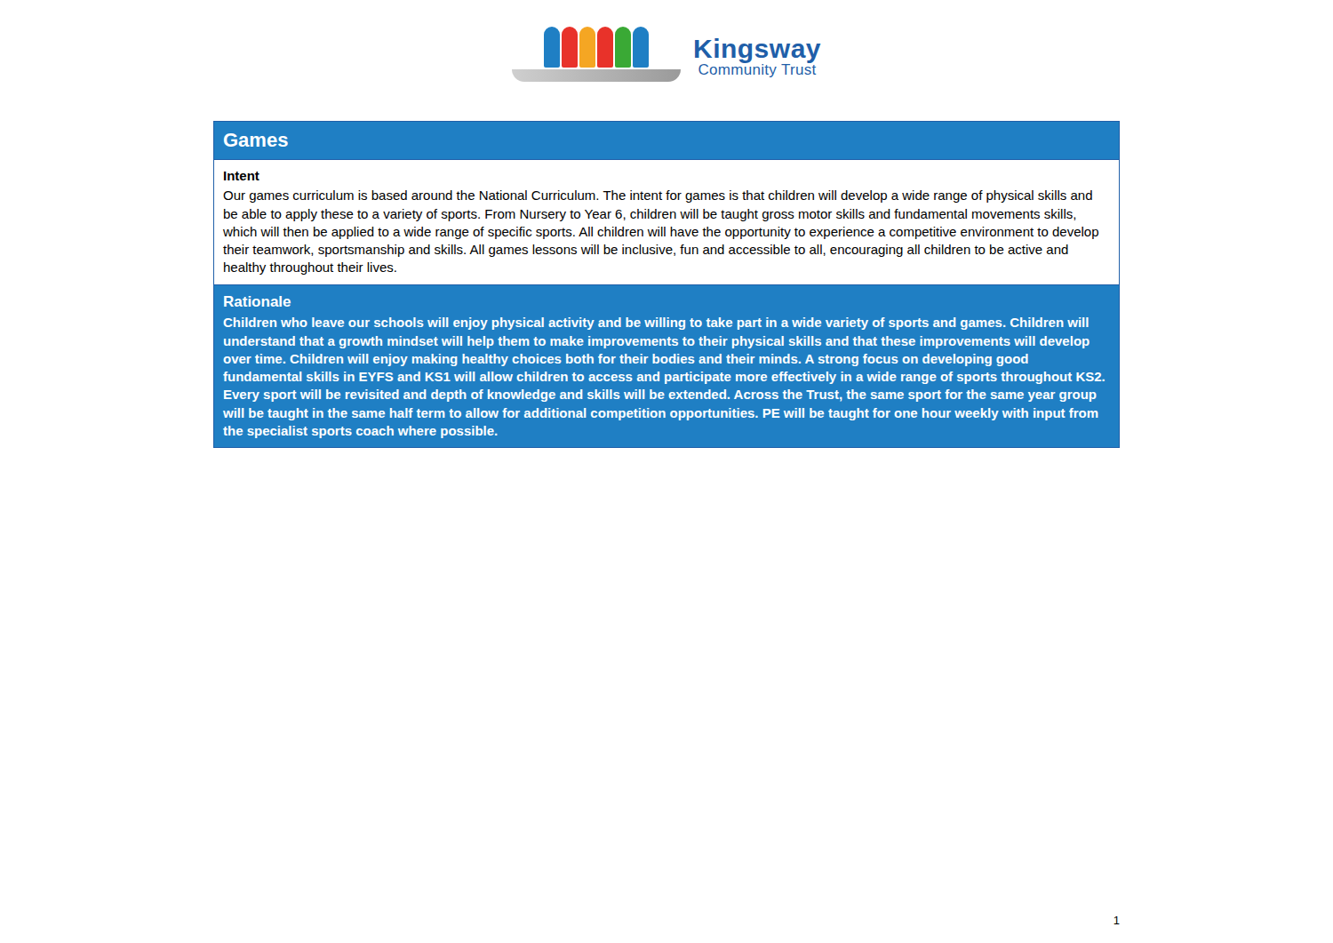Kingsway
Community Trust
| Games |
| Intent Our games curriculum is based around the National Curriculum. The intent for games is that children will develop a wide range of physical skills and be able to apply these to a variety of sports. From Nursery to Year 6, children will be taught gross motor skills and fundamental movements skills, which will then be applied to a wide range of specific sports. All children will have the opportunity to experience a competitive environment to develop their teamwork, sportsmanship and skills. All games lessons will be inclusive, fun and accessible to all, encouraging all children to be active and healthy throughout their lives. |
| Rationale Children who leave our schools will enjoy physical activity and be willing to take part in a wide variety of sports and games. Children will understand that a growth mindset will help them to make improvements to their physical skills and that these improvements will develop over time. Children will enjoy making healthy choices both for their bodies and their minds. A strong focus on developing good fundamental skills in EYFS and KS1 will allow children to access and participate more effectively in a wide range of sports throughout KS2. Every sport will be revisited and depth of knowledge and skills will be extended. Across the Trust, the same sport for the same year group will be taught in the same half term to allow for additional competition opportunities. PE will be taught for one hour weekly with input from the specialist sports coach where possible. |
1